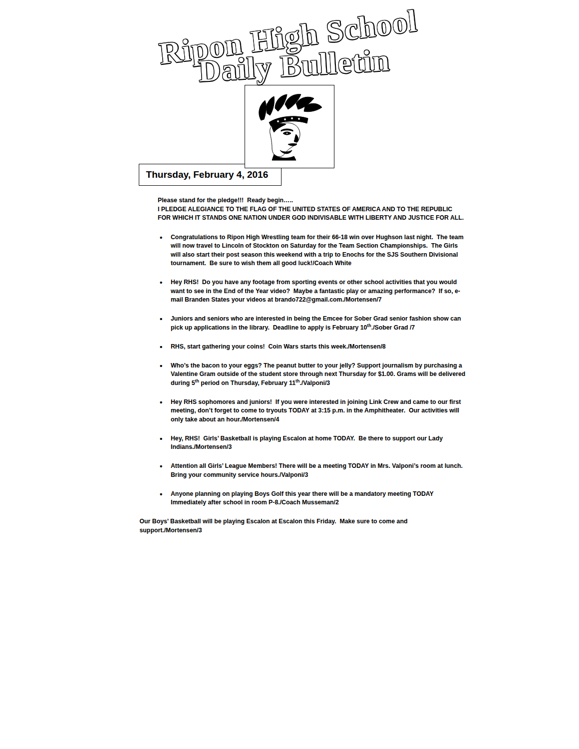Ripon High School
Daily Bulletin
Thursday, February 4, 2016
Please stand for the pledge!!! Ready begin…..
I PLEDGE ALEGIANCE TO THE FLAG OF THE UNITED STATES OF AMERICA AND TO THE REPUBLIC FOR WHICH IT STANDS ONE NATION UNDER GOD INDIVISABLE WITH LIBERTY AND JUSTICE FOR ALL.
Congratulations to Ripon High Wrestling team for their 66-18 win over Hughson last night. The team will now travel to Lincoln of Stockton on Saturday for the Team Section Championships. The Girls will also start their post season this weekend with a trip to Enochs for the SJS Southern Divisional tournament. Be sure to wish them all good luck!/Coach White
Hey RHS! Do you have any footage from sporting events or other school activities that you would want to see in the End of the Year video? Maybe a fantastic play or amazing performance? If so, e-mail Branden States your videos at brando722@gmail.com./Mortensen/7
Juniors and seniors who are interested in being the Emcee for Sober Grad senior fashion show can pick up applications in the library. Deadline to apply is February 10th./Sober Grad /7
RHS, start gathering your coins! Coin Wars starts this week./Mortensen/8
Who’s the bacon to your eggs? The peanut butter to your jelly? Support journalism by purchasing a Valentine Gram outside of the student store through next Thursday for $1.00. Grams will be delivered during 5th period on Thursday, February 11th./Valponi/3
Hey RHS sophomores and juniors! If you were interested in joining Link Crew and came to our first meeting, don’t forget to come to tryouts TODAY at 3:15 p.m. in the Amphitheater. Our activities will only take about an hour./Mortensen/4
Hey, RHS! Girls’ Basketball is playing Escalon at home TODAY. Be there to support our Lady Indians./Mortensen/3
Attention all Girls’ League Members! There will be a meeting TODAY in Mrs. Valponi’s room at lunch. Bring your community service hours./Valponi/3
Anyone planning on playing Boys Golf this year there will be a mandatory meeting TODAY Immediately after school in room P-8./Coach Musseman/2
Our Boys’ Basketball will be playing Escalon at Escalon this Friday. Make sure to come and support./Mortensen/3